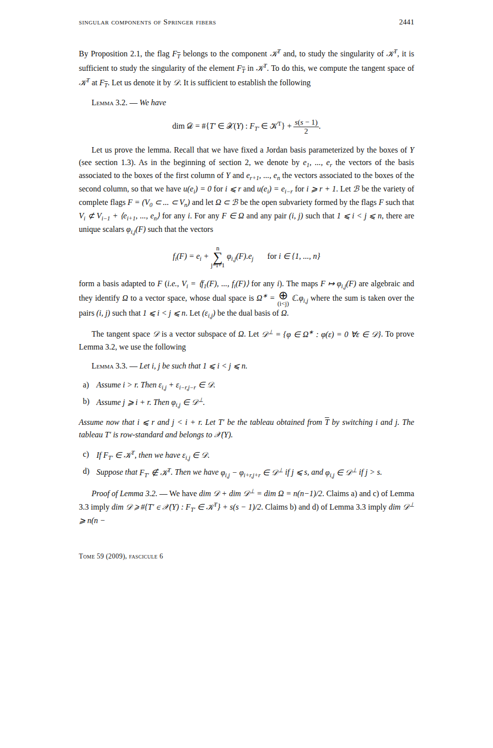singular components of Springer fibers 2441
By Proposition 2.1, the flag FT belongs to the component 𝒦T and, to study the singularity of 𝒦T, it is sufficient to study the singularity of the element FT in 𝒦T. To do this, we compute the tangent space of 𝒦T at FT. Let us denote it by 𝒟. It is sufficient to establish the following
Lemma 3.2. — We have
dim 𝒟 = #{T′ ∈ 𝒳(Y) : FT′ ∈ 𝒦T} + s(s − 1) 2.
Let us prove the lemma. Recall that we have fixed a Jordan basis parameterized by the boxes of Y (see section 1.3). As in the beginning of section 2, we denote by e1, ..., er the vectors of the basis associated to the boxes of the first column of Y and er+1, ..., en the vectors associated to the boxes of the second column, so that we have u(ei) = 0 for i ⩽ r and u(ei) = ei−r for i ⩾ r + 1. Let ℬ be the variety of complete flags F = (V0 ⊂ ... ⊂ Vn) and let Ω ⊂ ℬ be the open subvariety formed by the flags F such that Vi ⊄ Vi−1 + ⟨ei+1, ..., en⟩ for any i. For any F ∈ Ω and any pair (i, j) such that 1 ⩽ i < j ⩽ n, there are unique scalars φi,j(F) such that the vectors
fi(F) = ei + n∑j=i+1 φi,j(F).ej for i ∈ {1, ..., n}
form a basis adapted to F (i.e., Vi = ⟨f1(F), ..., fi(F)⟩ for any i). The maps F ↦ φi,j(F) are algebraic and they identify Ω to a vector space, whose dual space is Ω∗ = ⊕(i<j) ℂ.φi,j where the sum is taken over the pairs (i, j) such that 1 ⩽ i < j ⩽ n. Let (εi,j) be the dual basis of Ω.
The tangent space 𝒟 is a vector subspace of Ω. Let 𝒟⊥ = {φ ∈ Ω∗ : φ(ε) = 0 ∀ε ∈ 𝒟}. To prove Lemma 3.2, we use the following
Lemma 3.3. — Let i, j be such that 1 ⩽ i < j ⩽ n.
a) Assume i > r. Then εi,j + εi−r,j−r ∈ 𝒟.
b) Assume j ⩾ i + r. Then φi,j ∈ 𝒟⊥.
Assume now that i ⩽ r and j < i + r. Let T′ be the tableau obtained from T by switching i and j. The tableau T′ is row-standard and belongs to 𝒳(Y).
c) If FT′ ∈ 𝒦T, then we have εi,j ∈ 𝒟.
d) Suppose that FT′ ∉ 𝒦T. Then we have φi,j − φi+r,j+r ∈ 𝒟⊥ if j ⩽ s, and φi,j ∈ 𝒟⊥ if j > s.
Proof of Lemma 3.2. — We have dim 𝒟 + dim 𝒟⊥ = dim Ω = n(n−1)/2. Claims a) and c) of Lemma 3.3 imply dim 𝒟 ⩾ #{T′ ∈ 𝒳(Y) : FT′ ∈ 𝒦T} + s(s − 1)/2. Claims b) and d) of Lemma 3.3 imply dim 𝒟⊥ ⩾ n(n −
Tome 59 (2009), fascicule 6